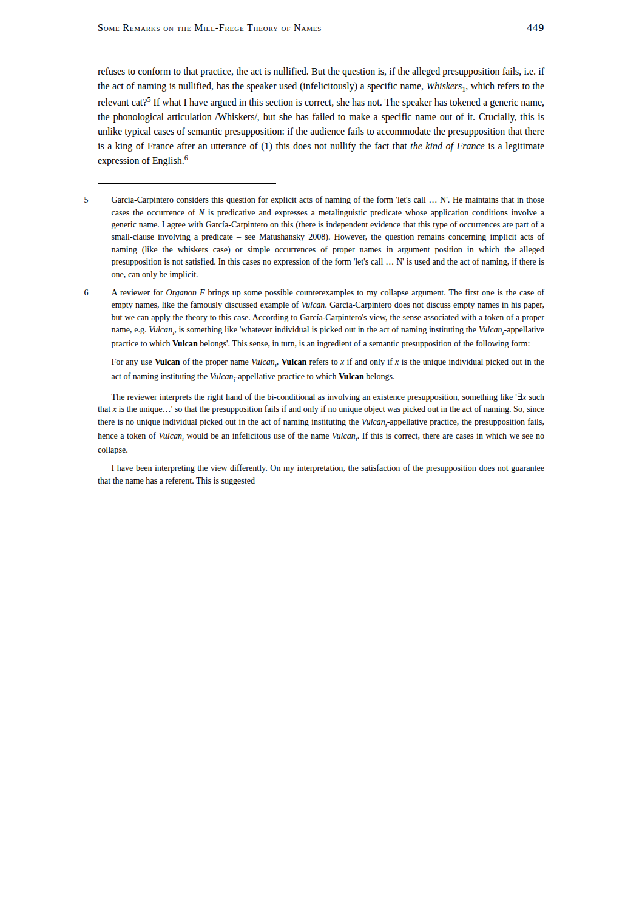Some Remarks on the Mill-Frege Theory of Names 449
refuses to conform to that practice, the act is nullified. But the question is, if the alleged presupposition fails, i.e. if the act of naming is nullified, has the speaker used (infelicitously) a specific name, Whiskers1, which refers to the relevant cat?5 If what I have argued in this section is correct, she has not. The speaker has tokened a generic name, the phonological articulation /Whiskers/, but she has failed to make a specific name out of it. Crucially, this is unlike typical cases of semantic presupposition: if the audience fails to accommodate the presupposition that there is a king of France after an utterance of (1) this does not nullify the fact that the kind of France is a legitimate expression of English.6
5 García-Carpintero considers this question for explicit acts of naming of the form 'let's call … N'. He maintains that in those cases the occurrence of N is predicative and expresses a metalinguistic predicate whose application conditions involve a generic name. I agree with García-Carpintero on this (there is independent evidence that this type of occurrences are part of a small-clause involving a predicate – see Matushansky 2008). However, the question remains concerning implicit acts of naming (like the whiskers case) or simple occurrences of proper names in argument position in which the alleged presupposition is not satisfied. In this cases no expression of the form 'let's call … N' is used and the act of naming, if there is one, can only be implicit.
6 A reviewer for Organon F brings up some possible counterexamples to my collapse argument. The first one is the case of empty names, like the famously discussed example of Vulcan. García-Carpintero does not discuss empty names in his paper, but we can apply the theory to this case. According to García-Carpintero's view, the sense associated with a token of a proper name, e.g. Vulcani, is something like 'whatever individual is picked out in the act of naming instituting the Vulcani-appellative practice to which Vulcan belongs'. This sense, in turn, is an ingredient of a semantic presupposition of the following form:
For any use Vulcan of the proper name Vulcani, Vulcan refers to x if and only if x is the unique individual picked out in the act of naming instituting the Vulcani-appellative practice to which Vulcan belongs.
The reviewer interprets the right hand of the bi-conditional as involving an existence presupposition, something like '∃x such that x is the unique…' so that the presupposition fails if and only if no unique object was picked out in the act of naming. So, since there is no unique individual picked out in the act of naming instituting the Vulcani-appellative practice, the presupposition fails, hence a token of Vulcani would be an infelicitous use of the name Vulcani. If this is correct, there are cases in which we see no collapse.
I have been interpreting the view differently. On my interpretation, the satisfaction of the presupposition does not guarantee that the name has a referent. This is suggested